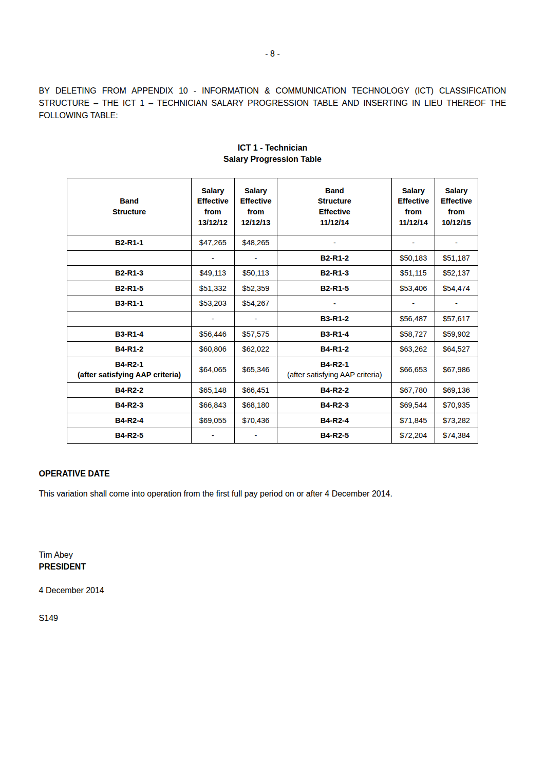- 8 -
BY DELETING FROM APPENDIX 10 - INFORMATION & COMMUNICATION TECHNOLOGY (ICT) CLASSIFICATION STRUCTURE – THE ICT 1 – TECHNICIAN SALARY PROGRESSION TABLE AND INSERTING IN LIEU THEREOF THE FOLLOWING TABLE:
ICT 1 - Technician
Salary Progression Table
| Band Structure | Salary Effective from 13/12/12 | Salary Effective from 12/12/13 | Band Structure Effective 11/12/14 | Salary Effective from 11/12/14 | Salary Effective from 10/12/15 |
| --- | --- | --- | --- | --- | --- |
| B2-R1-1 | $47,265 | $48,265 | - | - | - |
| | - | - | B2-R1-2 | $50,183 | $51,187 |
| B2-R1-3 | $49,113 | $50,113 | B2-R1-3 | $51,115 | $52,137 |
| B2-R1-5 | $51,332 | $52,359 | B2-R1-5 | $53,406 | $54,474 |
| B3-R1-1 | $53,203 | $54,267 | - | - | - |
| | - | - | B3-R1-2 | $56,487 | $57,617 |
| B3-R1-4 | $56,446 | $57,575 | B3-R1-4 | $58,727 | $59,902 |
| B4-R1-2 | $60,806 | $62,022 | B4-R1-2 | $63,262 | $64,527 |
| B4-R2-1 (after satisfying AAP criteria) | $64,065 | $65,346 | B4-R2-1 (after satisfying AAP criteria) | $66,653 | $67,986 |
| B4-R2-2 | $65,148 | $66,451 | B4-R2-2 | $67,780 | $69,136 |
| B4-R2-3 | $66,843 | $68,180 | B4-R2-3 | $69,544 | $70,935 |
| B4-R2-4 | $69,055 | $70,436 | B4-R2-4 | $71,845 | $73,282 |
| B4-R2-5 | - | - | B4-R2-5 | $72,204 | $74,384 |
OPERATIVE DATE
This variation shall come into operation from the first full pay period on or after 4 December 2014.
Tim Abey
PRESIDENT
4 December 2014
S149